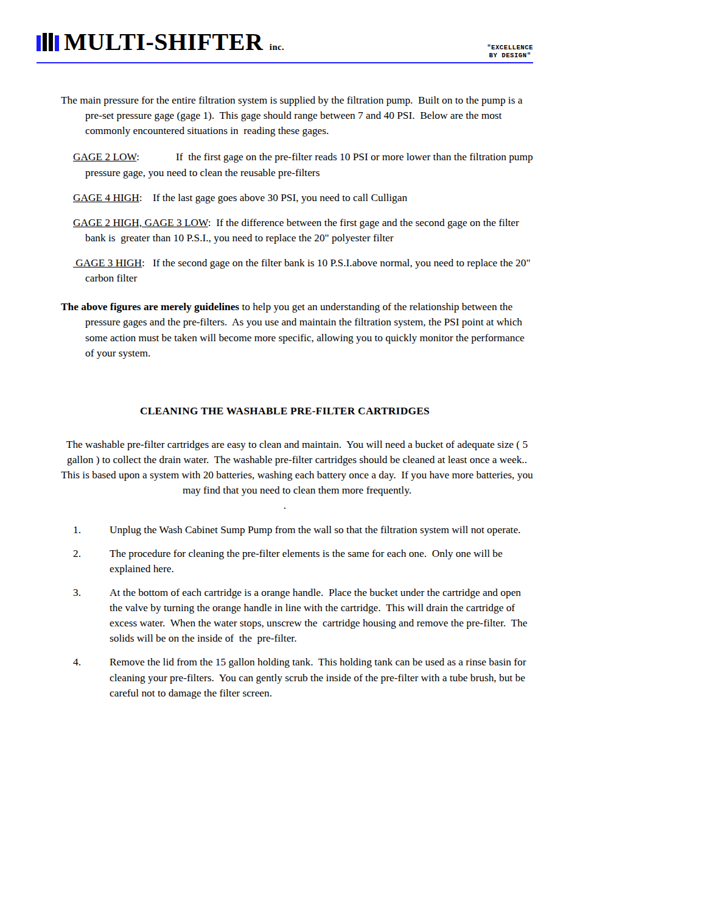MULTI-SHIFTER inc.
"EXCELLENCE
BY DESIGN"
The main pressure for the entire filtration system is supplied by the filtration pump. Built on to the pump is a pre-set pressure gage (gage 1). This gage should range between 7 and 40 PSI. Below are the most commonly encountered situations in reading these gages.
GAGE 2 LOW: If the first gage on the pre-filter reads 10 PSI or more lower than the filtration pump pressure gage, you need to clean the reusable pre-filters
GAGE 4 HIGH: If the last gage goes above 30 PSI, you need to call Culligan
GAGE 2 HIGH, GAGE 3 LOW: If the difference between the first gage and the second gage on the filter bank is greater than 10 P.S.I., you need to replace the 20" polyester filter
GAGE 3 HIGH: If the second gage on the filter bank is 10 P.S.I.above normal, you need to replace the 20" carbon filter
The above figures are merely guidelines to help you get an understanding of the relationship between the pressure gages and the pre-filters. As you use and maintain the filtration system, the PSI point at which some action must be taken will become more specific, allowing you to quickly monitor the performance of your system.
CLEANING THE WASHABLE PRE-FILTER CARTRIDGES
The washable pre-filter cartridges are easy to clean and maintain. You will need a bucket of adequate size ( 5 gallon ) to collect the drain water. The washable pre-filter cartridges should be cleaned at least once a week.. This is based upon a system with 20 batteries, washing each battery once a day. If you have more batteries, you may find that you need to clean them more frequently.
.
Unplug the Wash Cabinet Sump Pump from the wall so that the filtration system will not operate.
The procedure for cleaning the pre-filter elements is the same for each one. Only one will be explained here.
At the bottom of each cartridge is a orange handle. Place the bucket under the cartridge and open the valve by turning the orange handle in line with the cartridge. This will drain the cartridge of excess water. When the water stops, unscrew the cartridge housing and remove the pre-filter. The solids will be on the inside of the pre-filter.
Remove the lid from the 15 gallon holding tank. This holding tank can be used as a rinse basin for cleaning your pre-filters. You can gently scrub the inside of the pre-filter with a tube brush, but be careful not to damage the filter screen.